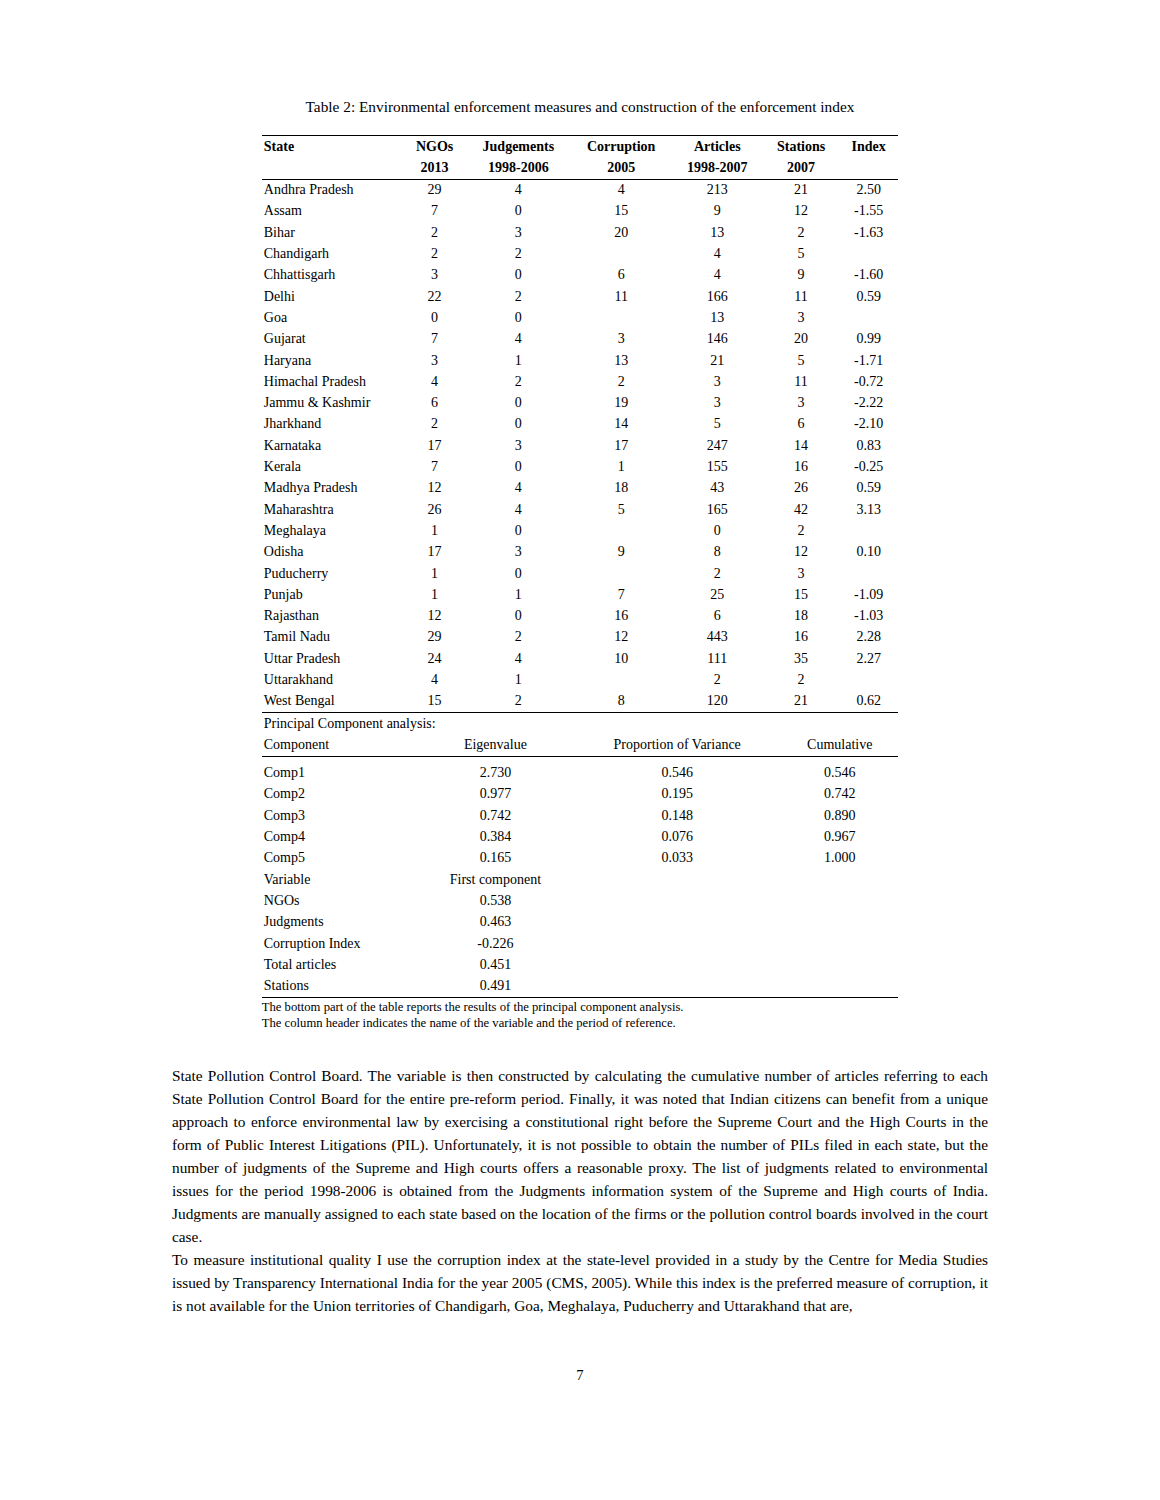Table 2: Environmental enforcement measures and construction of the enforcement index
| State | NGOs | Judgements | Corruption | Articles | Stations | Index |
| --- | --- | --- | --- | --- | --- | --- |
| | 2013 | 1998-2006 | 2005 | 1998-2007 | 2007 | |
| Andhra Pradesh | 29 | 4 | 4 | 213 | 21 | 2.50 |
| Assam | 7 | 0 | 15 | 9 | 12 | -1.55 |
| Bihar | 2 | 3 | 20 | 13 | 2 | -1.63 |
| Chandigarh | 2 | 2 | | 4 | 5 | |
| Chhattisgarh | 3 | 0 | 6 | 4 | 9 | -1.60 |
| Delhi | 22 | 2 | 11 | 166 | 11 | 0.59 |
| Goa | 0 | 0 | | 13 | 3 | |
| Gujarat | 7 | 4 | 3 | 146 | 20 | 0.99 |
| Haryana | 3 | 1 | 13 | 21 | 5 | -1.71 |
| Himachal Pradesh | 4 | 2 | 2 | 3 | 11 | -0.72 |
| Jammu & Kashmir | 6 | 0 | 19 | 3 | 3 | -2.22 |
| Jharkhand | 2 | 0 | 14 | 5 | 6 | -2.10 |
| Karnataka | 17 | 3 | 17 | 247 | 14 | 0.83 |
| Kerala | 7 | 0 | 1 | 155 | 16 | -0.25 |
| Madhya Pradesh | 12 | 4 | 18 | 43 | 26 | 0.59 |
| Maharashtra | 26 | 4 | 5 | 165 | 42 | 3.13 |
| Meghalaya | 1 | 0 | | 0 | 2 | |
| Odisha | 17 | 3 | 9 | 8 | 12 | 0.10 |
| Puducherry | 1 | 0 | | 2 | 3 | |
| Punjab | 1 | 1 | 7 | 25 | 15 | -1.09 |
| Rajasthan | 12 | 0 | 16 | 6 | 18 | -1.03 |
| Tamil Nadu | 29 | 2 | 12 | 443 | 16 | 2.28 |
| Uttar Pradesh | 24 | 4 | 10 | 111 | 35 | 2.27 |
| Uttarakhand | 4 | 1 | | 2 | 2 | |
| West Bengal | 15 | 2 | 8 | 120 | 21 | 0.62 |
| Principal Component analysis: |
| Component | Eigenvalue | Proportion of Variance | Cumulative |
| Comp1 | 2.730 | 0.546 | 0.546 |
| Comp2 | 0.977 | 0.195 | 0.742 |
| Comp3 | 0.742 | 0.148 | 0.890 |
| Comp4 | 0.384 | 0.076 | 0.967 |
| Comp5 | 0.165 | 0.033 | 1.000 |
| Variable | First component | | |
| NGOs | 0.538 | | |
| Judgments | 0.463 | | |
| Corruption Index | -0.226 | | |
| Total articles | 0.451 | | |
| Stations | 0.491 | | |
The bottom part of the table reports the results of the principal component analysis.
The column header indicates the name of the variable and the period of reference.
State Pollution Control Board. The variable is then constructed by calculating the cumulative number of articles referring to each State Pollution Control Board for the entire pre-reform period. Finally, it was noted that Indian citizens can benefit from a unique approach to enforce environmental law by exercising a constitutional right before the Supreme Court and the High Courts in the form of Public Interest Litigations (PIL). Unfortunately, it is not possible to obtain the number of PILs filed in each state, but the number of judgments of the Supreme and High courts offers a reasonable proxy. The list of judgments related to environmental issues for the period 1998-2006 is obtained from the Judgments information system of the Supreme and High courts of India. Judgments are manually assigned to each state based on the location of the firms or the pollution control boards involved in the court case.
To measure institutional quality I use the corruption index at the state-level provided in a study by the Centre for Media Studies issued by Transparency International India for the year 2005 (CMS, 2005). While this index is the preferred measure of corruption, it is not available for the Union territories of Chandigarh, Goa, Meghalaya, Puducherry and Uttarakhand that are,
7